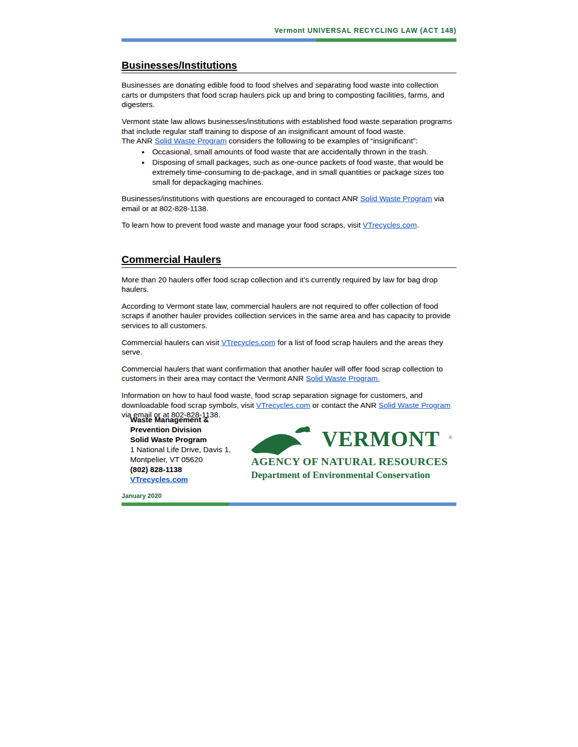Vermont UNIVERSAL RECYCLING LAW (ACT 148)
Businesses/Institutions
Businesses are donating edible food to food shelves and separating food waste into collection carts or dumpsters that food scrap haulers pick up and bring to composting facilities, farms, and digesters.
Vermont state law allows businesses/institutions with established food waste separation programs that include regular staff training to dispose of an insignificant amount of food waste.
The ANR Solid Waste Program considers the following to be examples of “insignificant”:
Occasional, small amounts of food waste that are accidentally thrown in the trash.
Disposing of small packages, such as one-ounce packets of food waste, that would be extremely time-consuming to de-package, and in small quantities or package sizes too small for depackaging machines.
Businesses/institutions with questions are encouraged to contact ANR Solid Waste Program via email or at 802-828-1138.
To learn how to prevent food waste and manage your food scraps, visit VTrecycles.com.
Commercial Haulers
More than 20 haulers offer food scrap collection and it’s currently required by law for bag drop haulers.
According to Vermont state law, commercial haulers are not required to offer collection of food scraps if another hauler provides collection services in the same area and has capacity to provide services to all customers.
Commercial haulers can visit VTrecycles.com for a list of food scrap haulers and the areas they serve.
Commercial haulers that want confirmation that another hauler will offer food scrap collection to customers in their area may contact the Vermont ANR Solid Waste Program.
Information on how to haul food waste, food scrap separation signage for customers, and downloadable food scrap symbols, visit VTrecycles.com or contact the ANR Solid Waste Program via email or at 802-828-1138.
Waste Management & Prevention Division
Solid Waste Program
1 National Life Drive, Davis 1, Montpelier, VT 05620
(802) 828-1138 VTrecycles.com
VERMONT ® AGENCY OF NATURAL RESOURCES Department of Environmental Conservation
January 2020